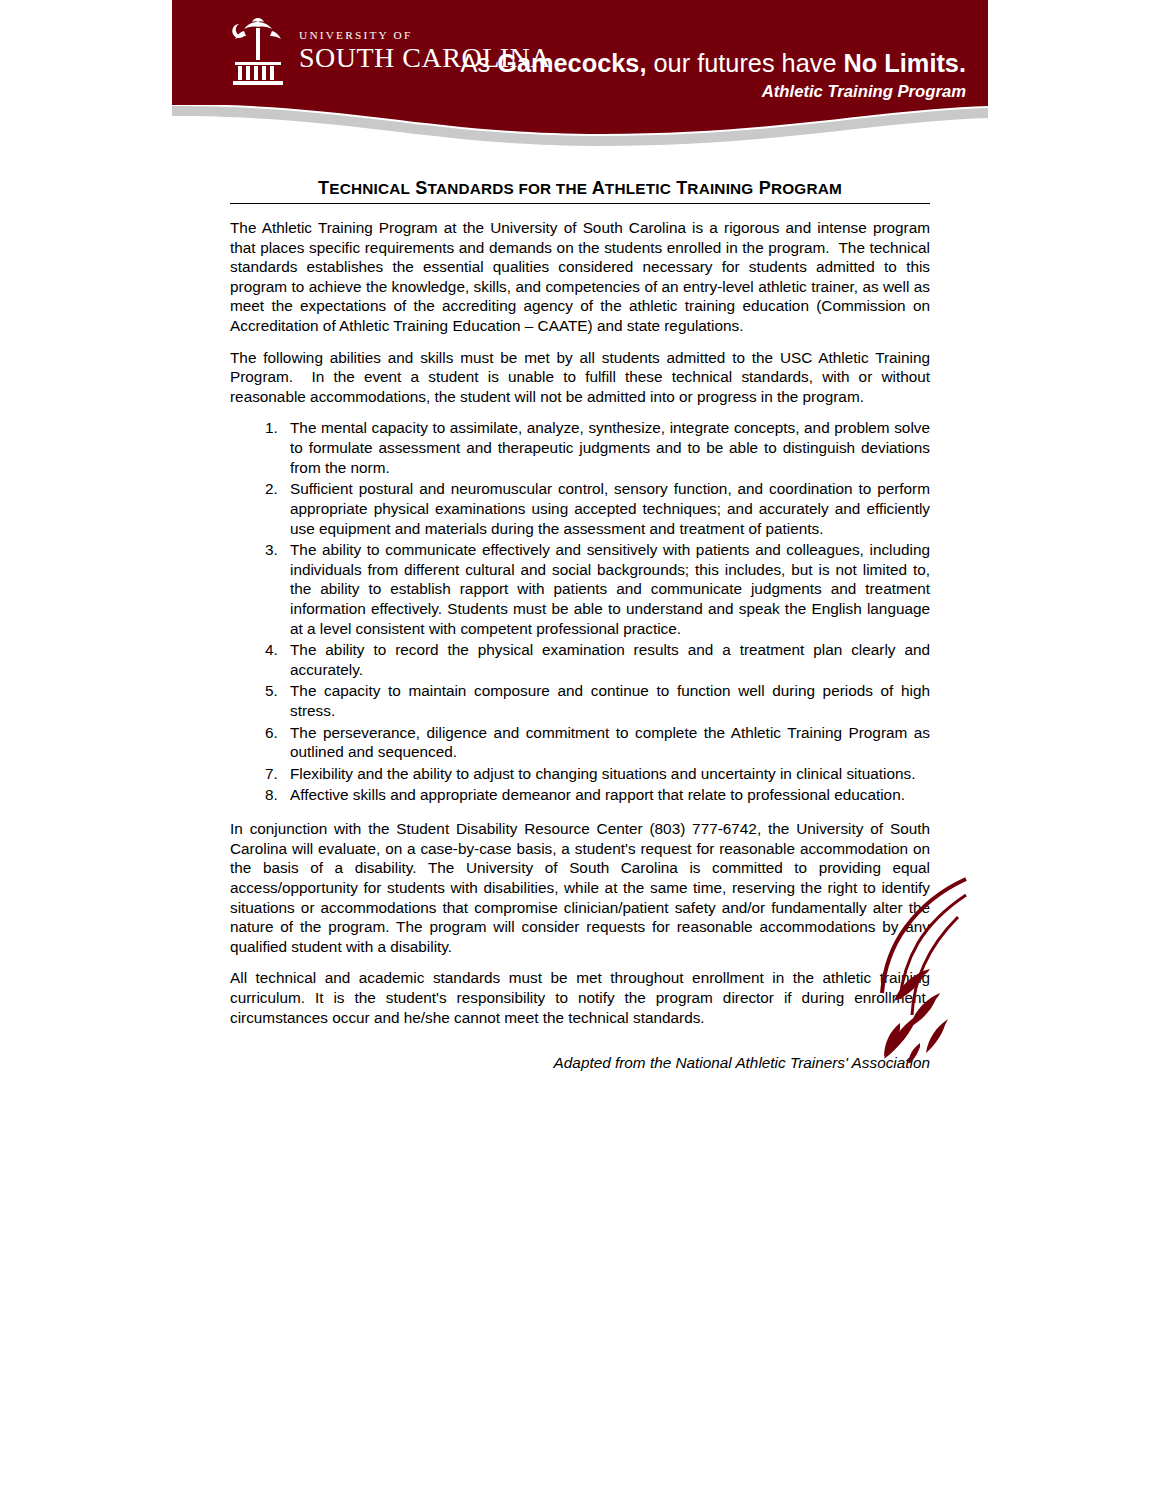UNIVERSITY OF SOUTH CAROLINA
As Gamecocks, our futures have No Limits.
Athletic Training Program
TECHNICAL STANDARDS FOR THE ATHLETIC TRAINING PROGRAM
The Athletic Training Program at the University of South Carolina is a rigorous and intense program that places specific requirements and demands on the students enrolled in the program. The technical standards establishes the essential qualities considered necessary for students admitted to this program to achieve the knowledge, skills, and competencies of an entry-level athletic trainer, as well as meet the expectations of the accrediting agency of the athletic training education (Commission on Accreditation of Athletic Training Education – CAATE) and state regulations.
The following abilities and skills must be met by all students admitted to the USC Athletic Training Program. In the event a student is unable to fulfill these technical standards, with or without reasonable accommodations, the student will not be admitted into or progress in the program.
The mental capacity to assimilate, analyze, synthesize, integrate concepts, and problem solve to formulate assessment and therapeutic judgments and to be able to distinguish deviations from the norm.
Sufficient postural and neuromuscular control, sensory function, and coordination to perform appropriate physical examinations using accepted techniques; and accurately and efficiently use equipment and materials during the assessment and treatment of patients.
The ability to communicate effectively and sensitively with patients and colleagues, including individuals from different cultural and social backgrounds; this includes, but is not limited to, the ability to establish rapport with patients and communicate judgments and treatment information effectively. Students must be able to understand and speak the English language at a level consistent with competent professional practice.
The ability to record the physical examination results and a treatment plan clearly and accurately.
The capacity to maintain composure and continue to function well during periods of high stress.
The perseverance, diligence and commitment to complete the Athletic Training Program as outlined and sequenced.
Flexibility and the ability to adjust to changing situations and uncertainty in clinical situations.
Affective skills and appropriate demeanor and rapport that relate to professional education.
In conjunction with the Student Disability Resource Center (803) 777-6742, the University of South Carolina will evaluate, on a case-by-case basis, a student's request for reasonable accommodation on the basis of a disability. The University of South Carolina is committed to providing equal access/opportunity for students with disabilities, while at the same time, reserving the right to identify situations or accommodations that compromise clinician/patient safety and/or fundamentally alter the nature of the program. The program will consider requests for reasonable accommodations by any qualified student with a disability.
All technical and academic standards must be met throughout enrollment in the athletic training curriculum. It is the student's responsibility to notify the program director if during enrollment, circumstances occur and he/she cannot meet the technical standards.
Adapted from the National Athletic Trainers' Association